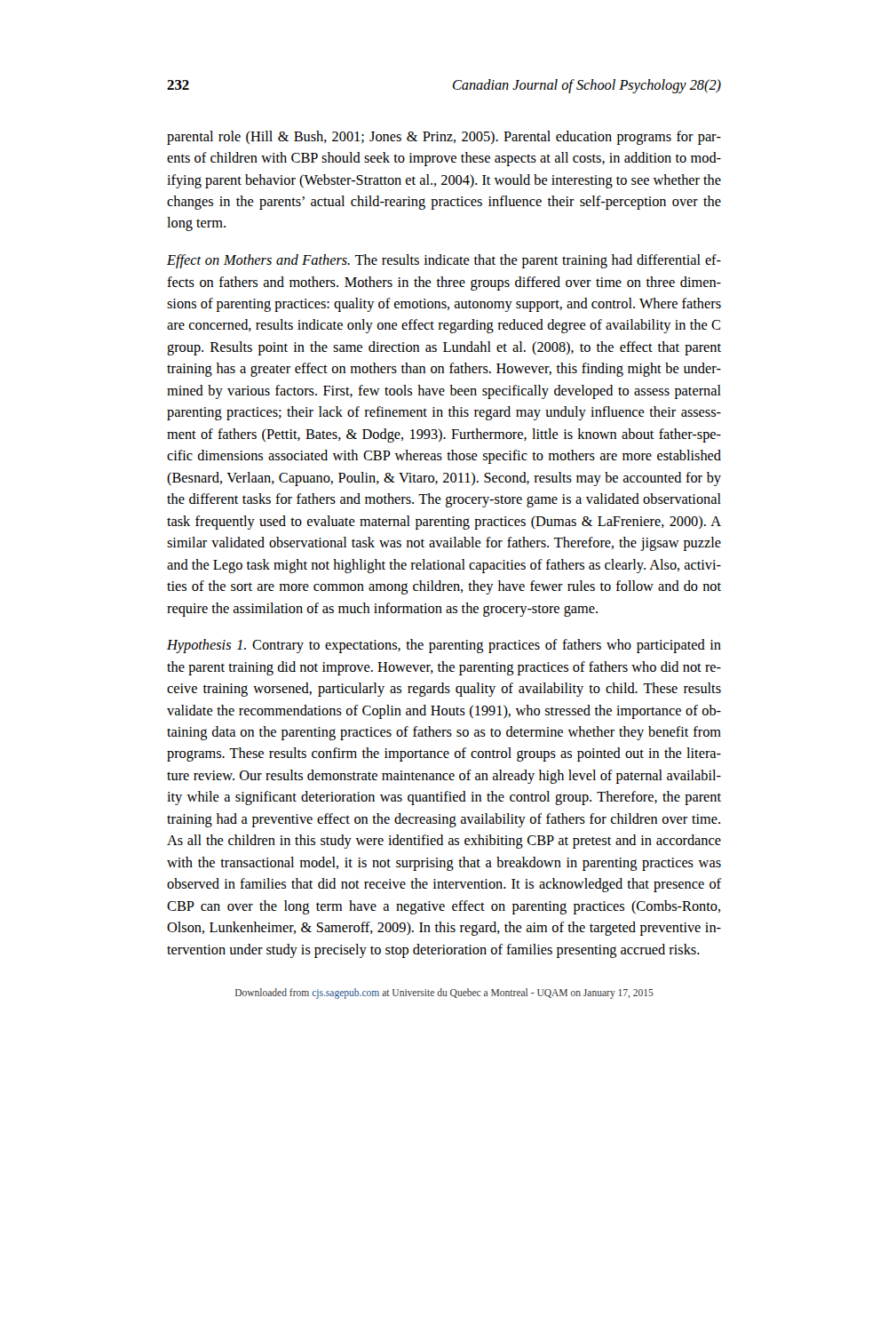232 Canadian Journal of School Psychology 28(2)
parental role (Hill & Bush, 2001; Jones & Prinz, 2005). Parental education programs for parents of children with CBP should seek to improve these aspects at all costs, in addition to modifying parent behavior (Webster-Stratton et al., 2004). It would be interesting to see whether the changes in the parents’ actual child-rearing practices influence their self-perception over the long term.
Effect on Mothers and Fathers. The results indicate that the parent training had differential effects on fathers and mothers. Mothers in the three groups differed over time on three dimensions of parenting practices: quality of emotions, autonomy support, and control. Where fathers are concerned, results indicate only one effect regarding reduced degree of availability in the C group. Results point in the same direction as Lundahl et al. (2008), to the effect that parent training has a greater effect on mothers than on fathers. However, this finding might be undermined by various factors. First, few tools have been specifically developed to assess paternal parenting practices; their lack of refinement in this regard may unduly influence their assessment of fathers (Pettit, Bates, & Dodge, 1993). Furthermore, little is known about father-specific dimensions associated with CBP whereas those specific to mothers are more established (Besnard, Verlaan, Capuano, Poulin, & Vitaro, 2011). Second, results may be accounted for by the different tasks for fathers and mothers. The grocery-store game is a validated observational task frequently used to evaluate maternal parenting practices (Dumas & LaFreniere, 2000). A similar validated observational task was not available for fathers. Therefore, the jigsaw puzzle and the Lego task might not highlight the relational capacities of fathers as clearly. Also, activities of the sort are more common among children, they have fewer rules to follow and do not require the assimilation of as much information as the grocery-store game.
Hypothesis 1. Contrary to expectations, the parenting practices of fathers who participated in the parent training did not improve. However, the parenting practices of fathers who did not receive training worsened, particularly as regards quality of availability to child. These results validate the recommendations of Coplin and Houts (1991), who stressed the importance of obtaining data on the parenting practices of fathers so as to determine whether they benefit from programs. These results confirm the importance of control groups as pointed out in the literature review. Our results demonstrate maintenance of an already high level of paternal availability while a significant deterioration was quantified in the control group. Therefore, the parent training had a preventive effect on the decreasing availability of fathers for children over time. As all the children in this study were identified as exhibiting CBP at pretest and in accordance with the transactional model, it is not surprising that a breakdown in parenting practices was observed in families that did not receive the intervention. It is acknowledged that presence of CBP can over the long term have a negative effect on parenting practices (Combs-Ronto, Olson, Lunkenheimer, & Sameroff, 2009). In this regard, the aim of the targeted preventive intervention under study is precisely to stop deterioration of families presenting accrued risks.
Downloaded from cjs.sagepub.com at Universite du Quebec a Montreal - UQAM on January 17, 2015